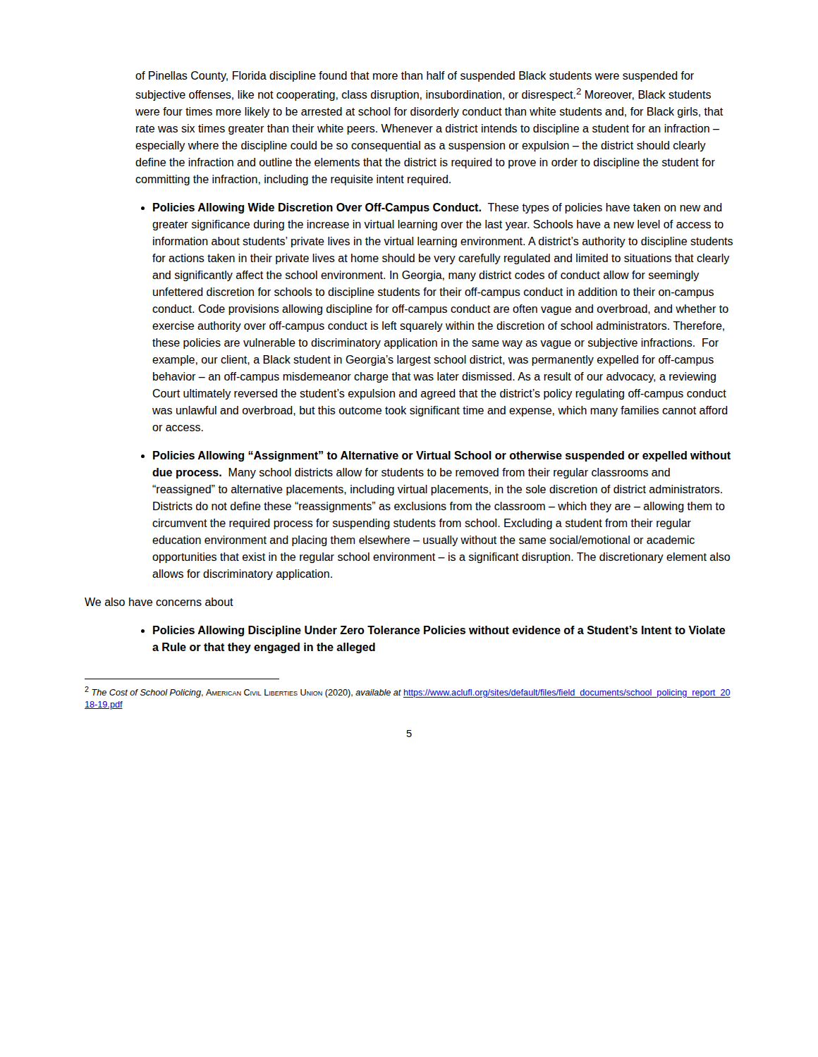of Pinellas County, Florida discipline found that more than half of suspended Black students were suspended for subjective offenses, like not cooperating, class disruption, insubordination, or disrespect.2 Moreover, Black students were four times more likely to be arrested at school for disorderly conduct than white students and, for Black girls, that rate was six times greater than their white peers. Whenever a district intends to discipline a student for an infraction – especially where the discipline could be so consequential as a suspension or expulsion – the district should clearly define the infraction and outline the elements that the district is required to prove in order to discipline the student for committing the infraction, including the requisite intent required.
Policies Allowing Wide Discretion Over Off-Campus Conduct. These types of policies have taken on new and greater significance during the increase in virtual learning over the last year. Schools have a new level of access to information about students’ private lives in the virtual learning environment. A district’s authority to discipline students for actions taken in their private lives at home should be very carefully regulated and limited to situations that clearly and significantly affect the school environment. In Georgia, many district codes of conduct allow for seemingly unfettered discretion for schools to discipline students for their off-campus conduct in addition to their on-campus conduct. Code provisions allowing discipline for off-campus conduct are often vague and overbroad, and whether to exercise authority over off-campus conduct is left squarely within the discretion of school administrators. Therefore, these policies are vulnerable to discriminatory application in the same way as vague or subjective infractions. For example, our client, a Black student in Georgia’s largest school district, was permanently expelled for off-campus behavior – an off-campus misdemeanor charge that was later dismissed. As a result of our advocacy, a reviewing Court ultimately reversed the student’s expulsion and agreed that the district’s policy regulating off-campus conduct was unlawful and overbroad, but this outcome took significant time and expense, which many families cannot afford or access.
Policies Allowing “Assignment” to Alternative or Virtual School or otherwise suspended or expelled without due process. Many school districts allow for students to be removed from their regular classrooms and “reassigned” to alternative placements, including virtual placements, in the sole discretion of district administrators. Districts do not define these “reassignments” as exclusions from the classroom – which they are – allowing them to circumvent the required process for suspending students from school. Excluding a student from their regular education environment and placing them elsewhere – usually without the same social/emotional or academic opportunities that exist in the regular school environment – is a significant disruption. The discretionary element also allows for discriminatory application.
We also have concerns about
Policies Allowing Discipline Under Zero Tolerance Policies without evidence of a Student’s Intent to Violate a Rule or that they engaged in the alleged
2 The Cost of School Policing, American Civil Liberties Union (2020), available at https://www.aclufl.org/sites/default/files/field_documents/school_policing_report_2018-19.pdf
5